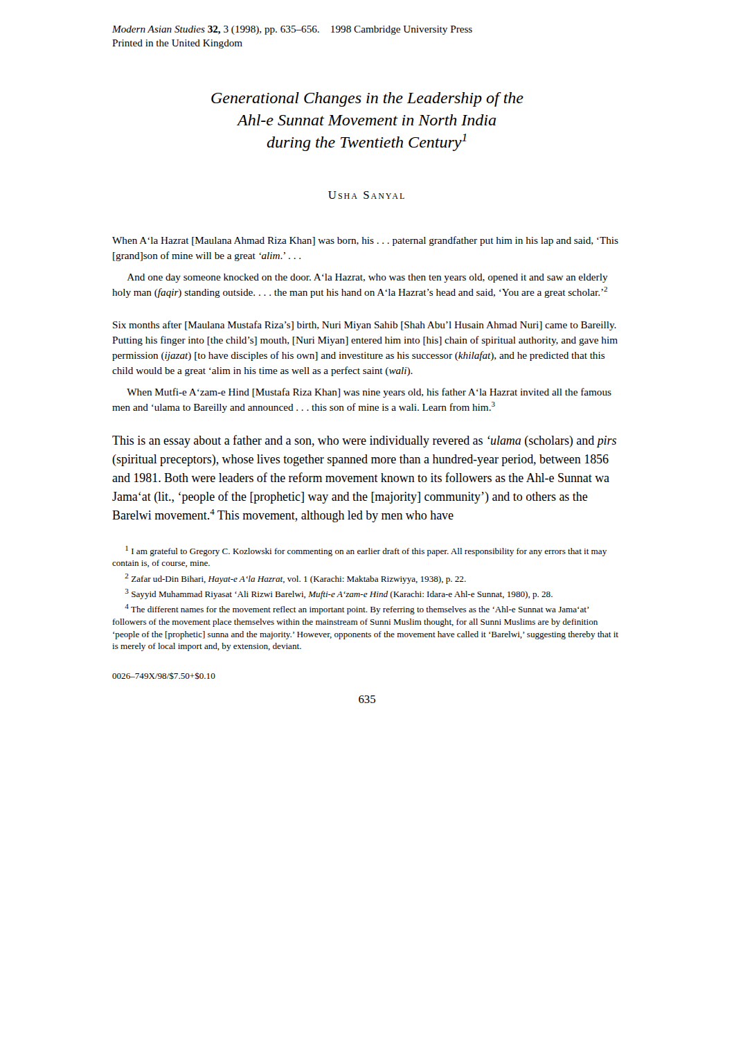Modern Asian Studies 32, 3 (1998), pp. 635–656. 1998 Cambridge University Press Printed in the United Kingdom
Generational Changes in the Leadership of the
Ahl-e Sunnat Movement in North India
during the Twentieth Century1
Usha Sanyal
When A‘la Hazrat [Maulana Ahmad Riza Khan] was born, his . . . paternal grandfather put him in his lap and said, ‘This [grand]son of mine will be a great ‘alim.’ . . .
And one day someone knocked on the door. A‘la Hazrat, who was then ten years old, opened it and saw an elderly holy man (faqir) standing outside. . . . the man put his hand on A‘la Hazrat’s head and said, ‘You are a great scholar.’2
Six months after [Maulana Mustafa Riza’s] birth, Nuri Miyan Sahib [Shah Abu’l Husain Ahmad Nuri] came to Bareilly. Putting his finger into [the child’s] mouth, [Nuri Miyan] entered him into [his] chain of spiritual authority, and gave him permission (ijazat) [to have disciples of his own] and investiture as his successor (khilafat), and he predicted that this child would be a great ‘alim in his time as well as a perfect saint (wali).
When Mutfi-e A‘zam-e Hind [Mustafa Riza Khan] was nine years old, his father A‘la Hazrat invited all the famous men and ‘ulama to Bareilly and announced . . . this son of mine is a wali. Learn from him.3
This is an essay about a father and a son, who were individually revered as ‘ulama (scholars) and pirs (spiritual preceptors), whose lives together spanned more than a hundred-year period, between 1856 and 1981. Both were leaders of the reform movement known to its followers as the Ahl-e Sunnat wa Jama‘at (lit., ‘people of the [prophetic] way and the [majority] community’) and to others as the Barelwi movement.4 This movement, although led by men who have
1 I am grateful to Gregory C. Kozlowski for commenting on an earlier draft of this paper. All responsibility for any errors that it may contain is, of course, mine.
2 Zafar ud-Din Bihari, Hayat-e A‘la Hazrat, vol. 1 (Karachi: Maktaba Rizwiyya, 1938), p. 22.
3 Sayyid Muhammad Riyasat ‘Ali Rizwi Barelwi, Mufti-e A‘zam-e Hind (Karachi: Idara-e Ahl-e Sunnat, 1980), p. 28.
4 The different names for the movement reflect an important point. By referring to themselves as the ‘Ahl-e Sunnat wa Jama‘at’ followers of the movement place themselves within the mainstream of Sunni Muslim thought, for all Sunni Muslims are by definition ‘people of the [prophetic] sunna and the majority.’ However, opponents of the movement have called it ‘Barelwi,’ suggesting thereby that it is merely of local import and, by extension, deviant.
0026–749X/98/$7.50+$0.10
635